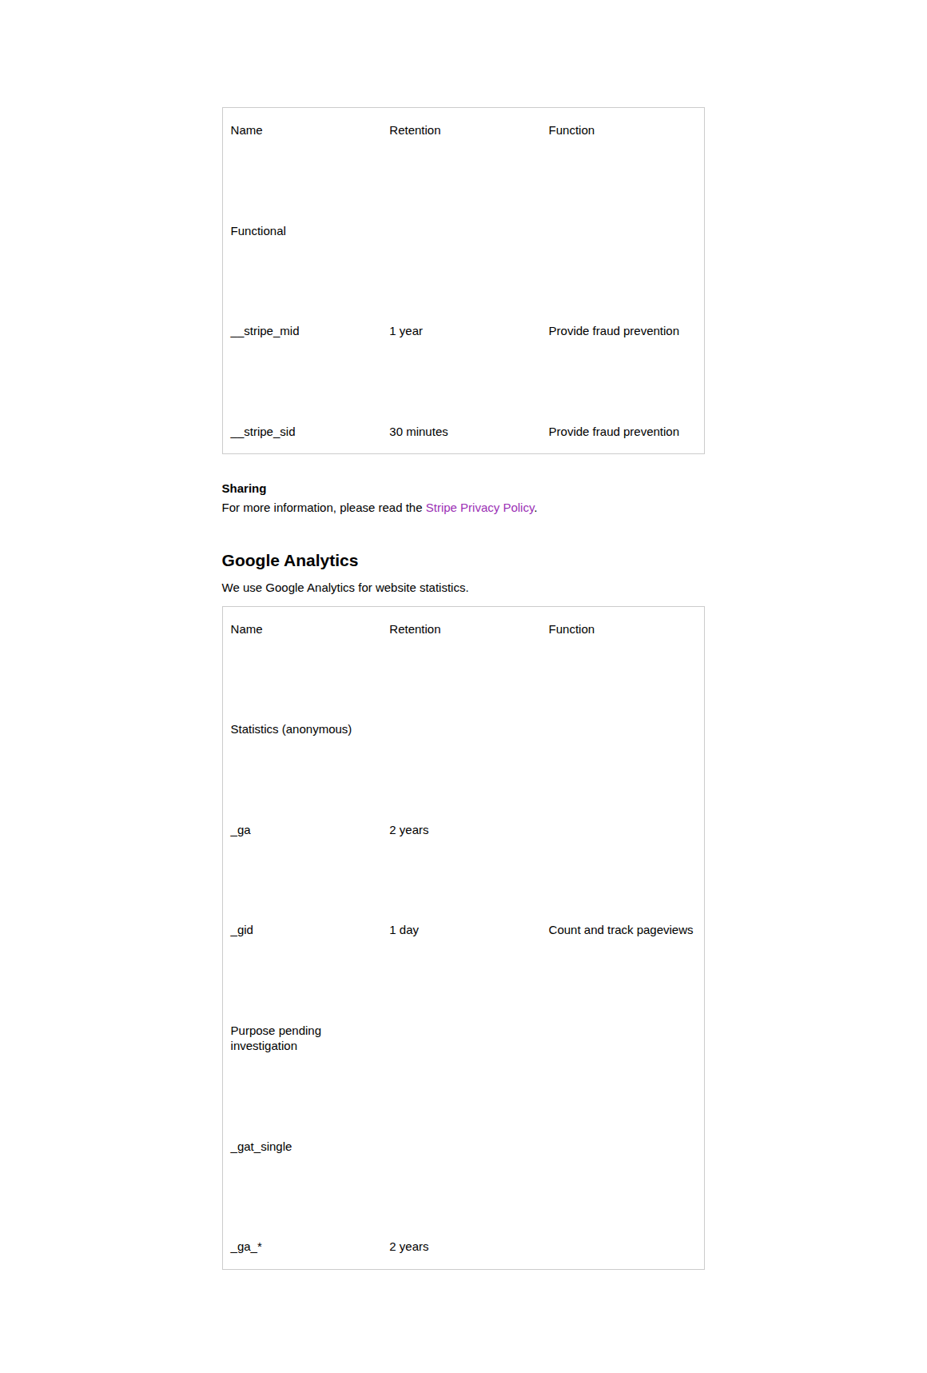| Name | Retention | Function |
| Functional | | |
| __stripe_mid | 1 year | Provide fraud prevention |
| __stripe_sid | 30 minutes | Provide fraud prevention |
Sharing
For more information, please read the Stripe Privacy Policy.
Google Analytics
We use Google Analytics for website statistics.
| Name | Retention | Function |
| Statistics (anonymous) | | |
| _ga | 2 years | |
| _gid | 1 day | Count and track pageviews |
| Purpose pending investigation | | |
| _gat_single | | |
| _ga_* | 2 years | |